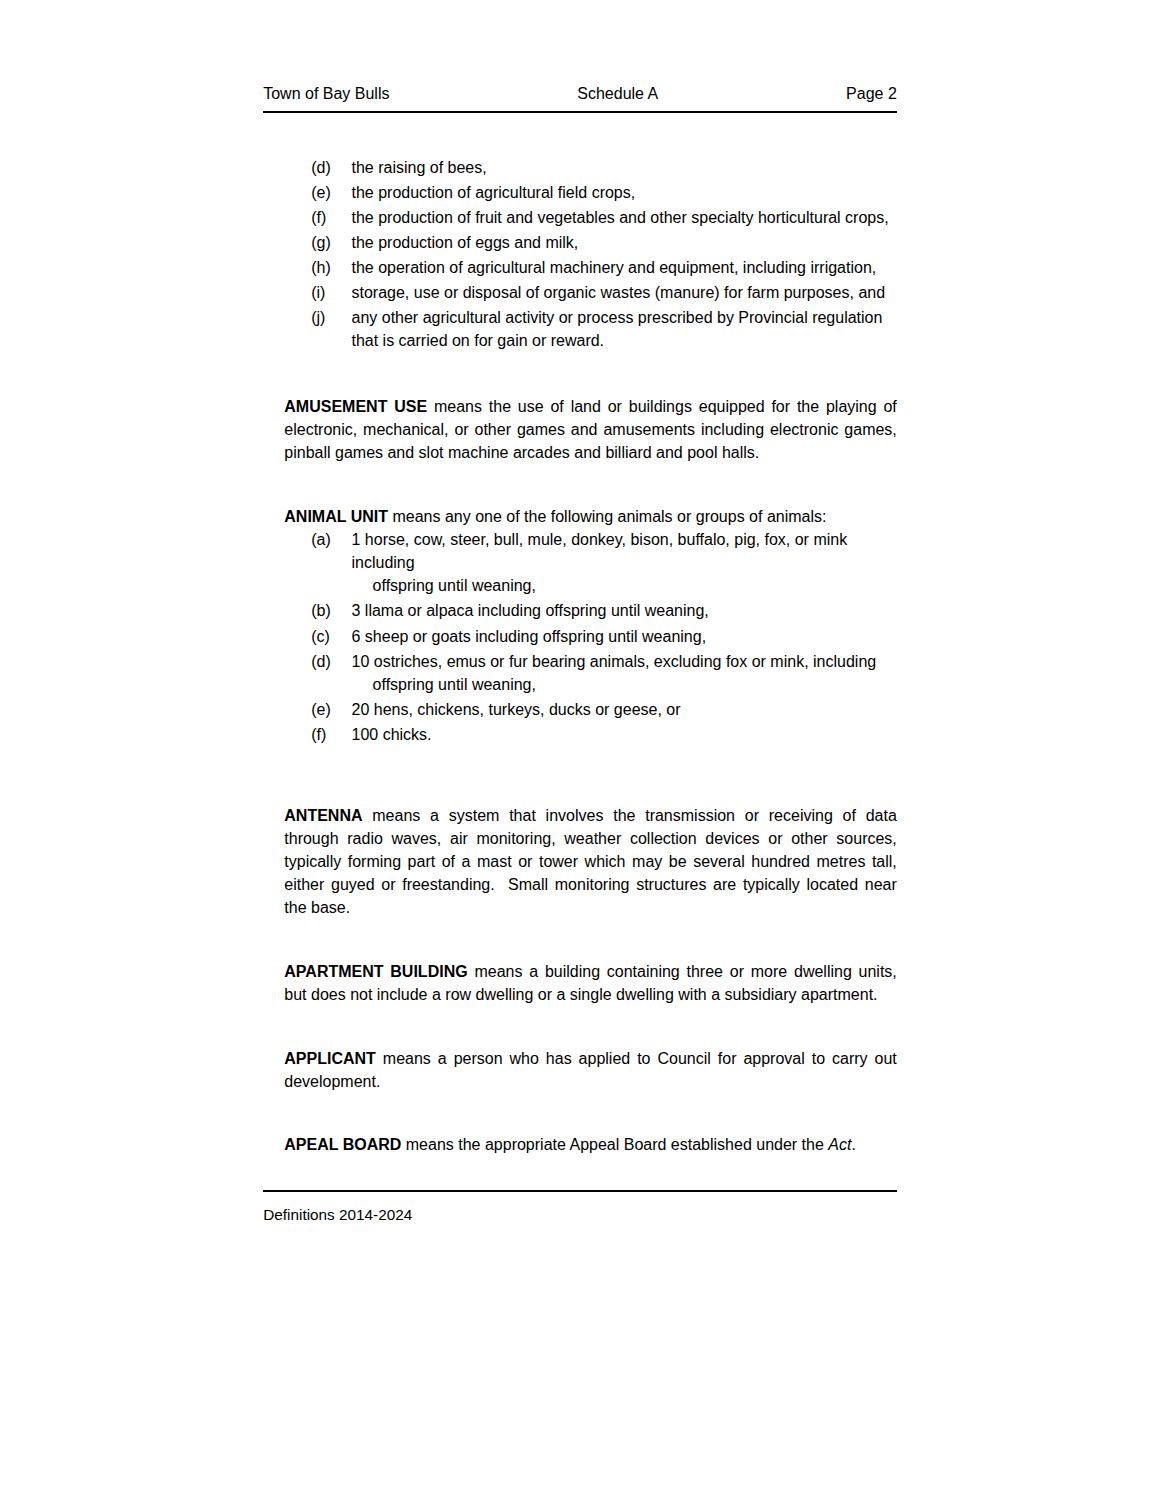Town of Bay Bulls
Schedule A
Page 2
(d) the raising of bees,
(e) the production of agricultural field crops,
(f) the production of fruit and vegetables and other specialty horticultural crops,
(g) the production of eggs and milk,
(h) the operation of agricultural machinery and equipment, including irrigation,
(i) storage, use or disposal of organic wastes (manure) for farm purposes, and
(j) any other agricultural activity or process prescribed by Provincial regulation that is carried on for gain or reward.
AMUSEMENT USE means the use of land or buildings equipped for the playing of electronic, mechanical, or other games and amusements including electronic games, pinball games and slot machine arcades and billiard and pool halls.
ANIMAL UNIT means any one of the following animals or groups of animals:
(a) 1 horse, cow, steer, bull, mule, donkey, bison, buffalo, pig, fox, or mink includingoffspring until weaning,
(b) 3 llama or alpaca including offspring until weaning,
(c) 6 sheep or goats including offspring until weaning,
(d) 10 ostriches, emus or fur bearing animals, excluding fox or mink, includingoffspring until weaning,
(e) 20 hens, chickens, turkeys, ducks or geese, or
(f) 100 chicks.
ANTENNA means a system that involves the transmission or receiving of data through radio waves, air monitoring, weather collection devices or other sources, typically forming part of a mast or tower which may be several hundred metres tall, either guyed or freestanding. Small monitoring structures are typically located near the base.
APARTMENT BUILDING means a building containing three or more dwelling units, but does not include a row dwelling or a single dwelling with a subsidiary apartment.
APPLICANT means a person who has applied to Council for approval to carry out development.
APEAL BOARD means the appropriate Appeal Board established under the Act.
Definitions 2014-2024